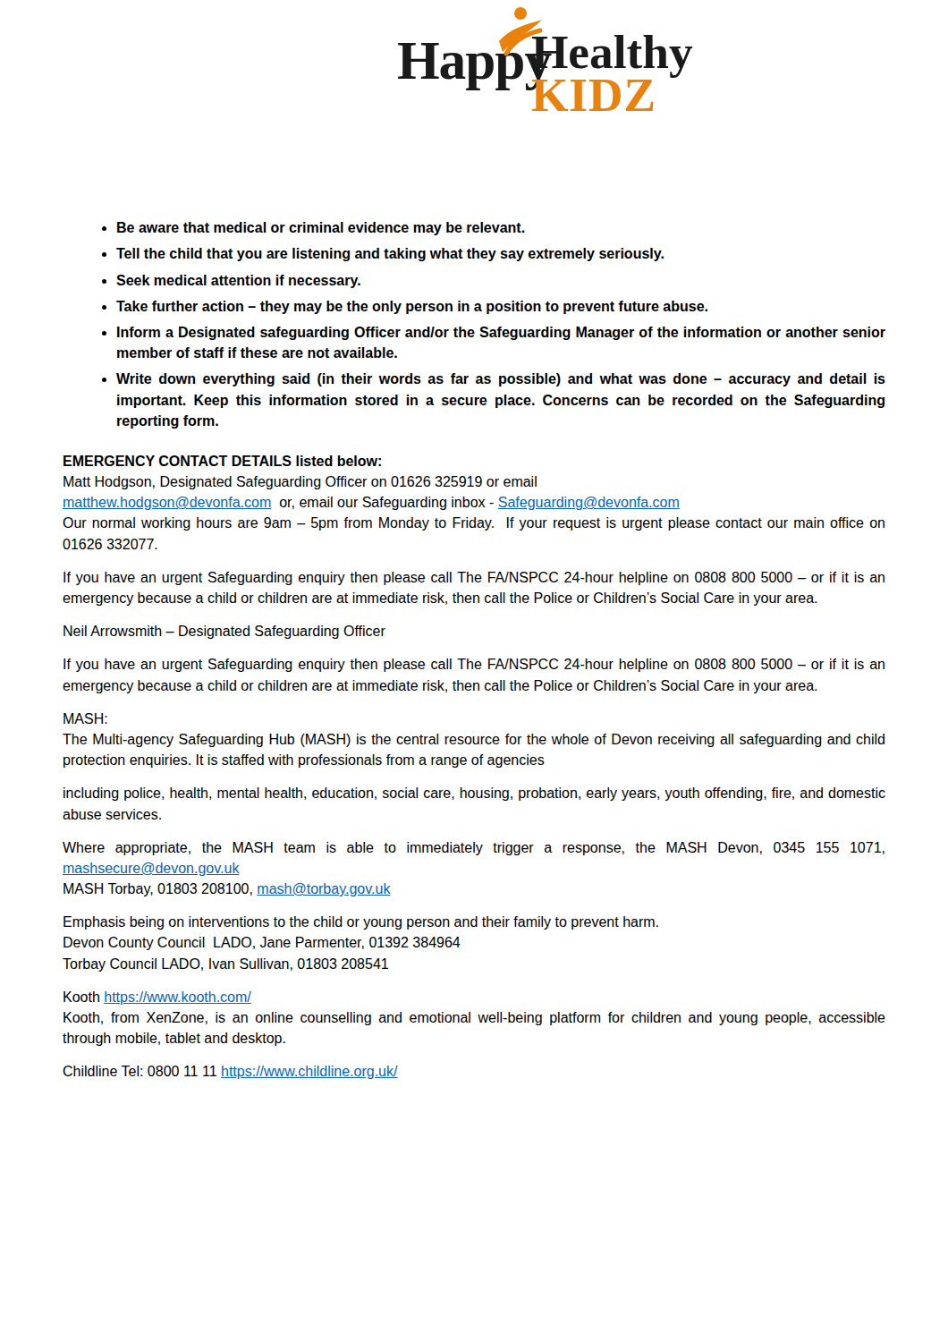Happy Healthy KIDZ
Be aware that medical or criminal evidence may be relevant.
Tell the child that you are listening and taking what they say extremely seriously.
Seek medical attention if necessary.
Take further action – they may be the only person in a position to prevent future abuse.
Inform a Designated safeguarding Officer and/or the Safeguarding Manager of the information or another senior member of staff if these are not available.
Write down everything said (in their words as far as possible) and what was done – accuracy and detail is important. Keep this information stored in a secure place. Concerns can be recorded on the Safeguarding reporting form.
EMERGENCY CONTACT DETAILS listed below:
Matt Hodgson, Designated Safeguarding Officer on 01626 325919 or email
matthew.hodgson@devonfa.com or, email our Safeguarding inbox - Safeguarding@devonfa.com
Our normal working hours are 9am – 5pm from Monday to Friday. If your request is urgent please contact our main office on 01626 332077.
If you have an urgent Safeguarding enquiry then please call The FA/NSPCC 24-hour helpline on 0808 800 5000 – or if it is an emergency because a child or children are at immediate risk, then call the Police or Children’s Social Care in your area.
Neil Arrowsmith – Designated Safeguarding Officer
If you have an urgent Safeguarding enquiry then please call The FA/NSPCC 24-hour helpline on 0808 800 5000 – or if it is an emergency because a child or children are at immediate risk, then call the Police or Children’s Social Care in your area.
MASH:
The Multi-agency Safeguarding Hub (MASH) is the central resource for the whole of Devon receiving all safeguarding and child protection enquiries. It is staffed with professionals from a range of agencies
including police, health, mental health, education, social care, housing, probation, early years, youth offending, fire, and domestic abuse services.
Where appropriate, the MASH team is able to immediately trigger a response, the MASH Devon, 0345 155 1071, mashsecure@devon.gov.uk
MASH Torbay, 01803 208100, mash@torbay.gov.uk
Emphasis being on interventions to the child or young person and their family to prevent harm.
Devon County Council LADO, Jane Parmenter, 01392 384964
Torbay Council LADO, Ivan Sullivan, 01803 208541
Kooth https://www.kooth.com/
Kooth, from XenZone, is an online counselling and emotional well-being platform for children and young people, accessible through mobile, tablet and desktop.
Childline Tel: 0800 11 11 https://www.childline.org.uk/